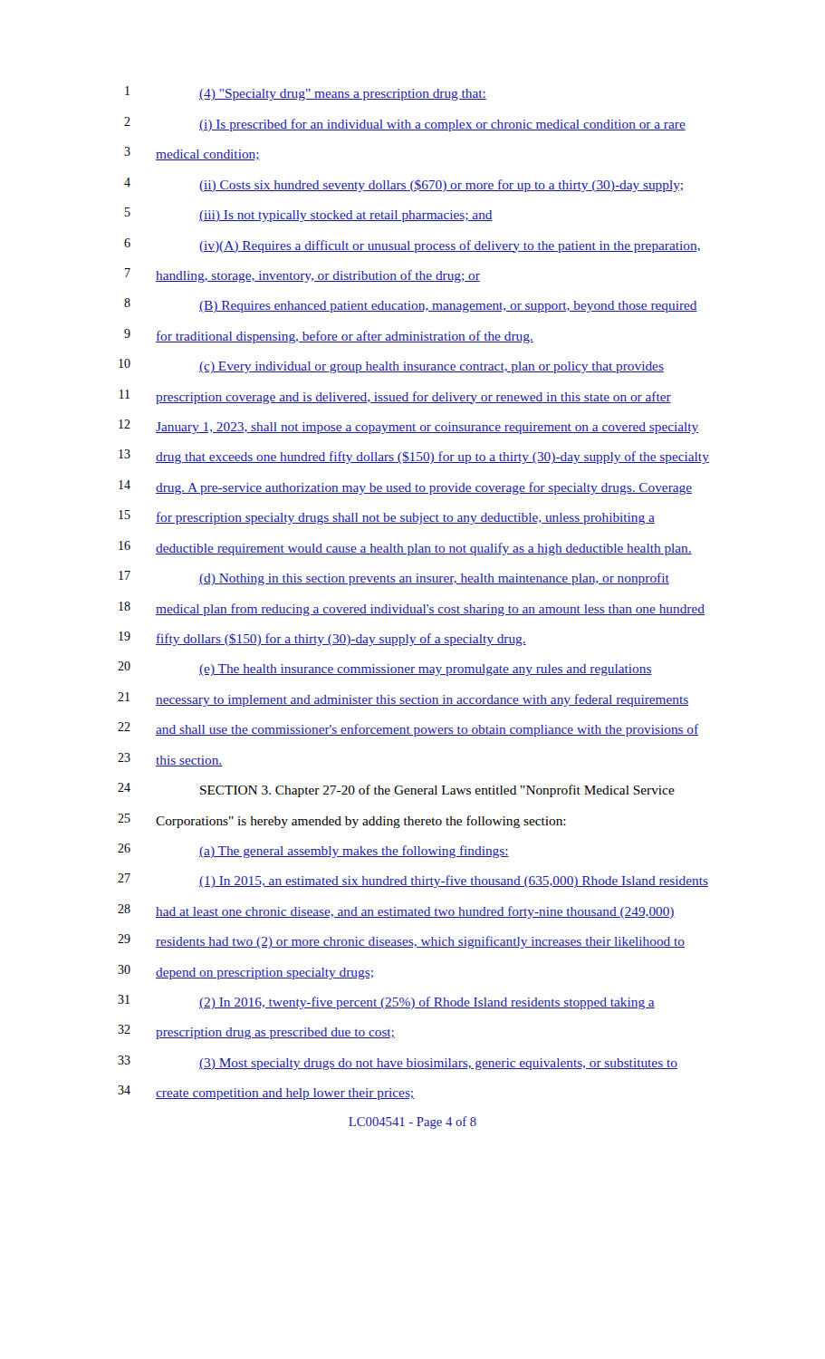| 1 | (4) "Specialty drug" means a prescription drug that: |
| 2 | (i) Is prescribed for an individual with a complex or chronic medical condition or a rare |
| 3 | medical condition; |
| 4 | (ii) Costs six hundred seventy dollars ($670) or more for up to a thirty (30)-day supply; |
| 5 | (iii) Is not typically stocked at retail pharmacies; and |
| 6 | (iv)(A) Requires a difficult or unusual process of delivery to the patient in the preparation, |
| 7 | handling, storage, inventory, or distribution of the drug; or |
| 8 | (B) Requires enhanced patient education, management, or support, beyond those required |
| 9 | for traditional dispensing, before or after administration of the drug. |
| 10 | (c) Every individual or group health insurance contract, plan or policy that provides |
| 11 | prescription coverage and is delivered, issued for delivery or renewed in this state on or after |
| 12 | January 1, 2023, shall not impose a copayment or coinsurance requirement on a covered specialty |
| 13 | drug that exceeds one hundred fifty dollars ($150) for up to a thirty (30)-day supply of the specialty |
| 14 | drug. A pre-service authorization may be used to provide coverage for specialty drugs. Coverage |
| 15 | for prescription specialty drugs shall not be subject to any deductible, unless prohibiting a |
| 16 | deductible requirement would cause a health plan to not qualify as a high deductible health plan. |
| 17 | (d) Nothing in this section prevents an insurer, health maintenance plan, or nonprofit |
| 18 | medical plan from reducing a covered individual's cost sharing to an amount less than one hundred |
| 19 | fifty dollars ($150) for a thirty (30)-day supply of a specialty drug. |
| 20 | (e) The health insurance commissioner may promulgate any rules and regulations |
| 21 | necessary to implement and administer this section in accordance with any federal requirements |
| 22 | and shall use the commissioner's enforcement powers to obtain compliance with the provisions of |
| 23 | this section. |
| 24 | SECTION 3. Chapter 27-20 of the General Laws entitled "Nonprofit Medical Service |
| 25 | Corporations" is hereby amended by adding thereto the following section: |
| 26 | (a) The general assembly makes the following findings: |
| 27 | (1) In 2015, an estimated six hundred thirty-five thousand (635,000) Rhode Island residents |
| 28 | had at least one chronic disease, and an estimated two hundred forty-nine thousand (249,000) |
| 29 | residents had two (2) or more chronic diseases, which significantly increases their likelihood to |
| 30 | depend on prescription specialty drugs; |
| 31 | (2) In 2016, twenty-five percent (25%) of Rhode Island residents stopped taking a |
| 32 | prescription drug as prescribed due to cost; |
| 33 | (3) Most specialty drugs do not have biosimilars, generic equivalents, or substitutes to |
| 34 | create competition and help lower their prices; |
LC004541 - Page 4 of 8